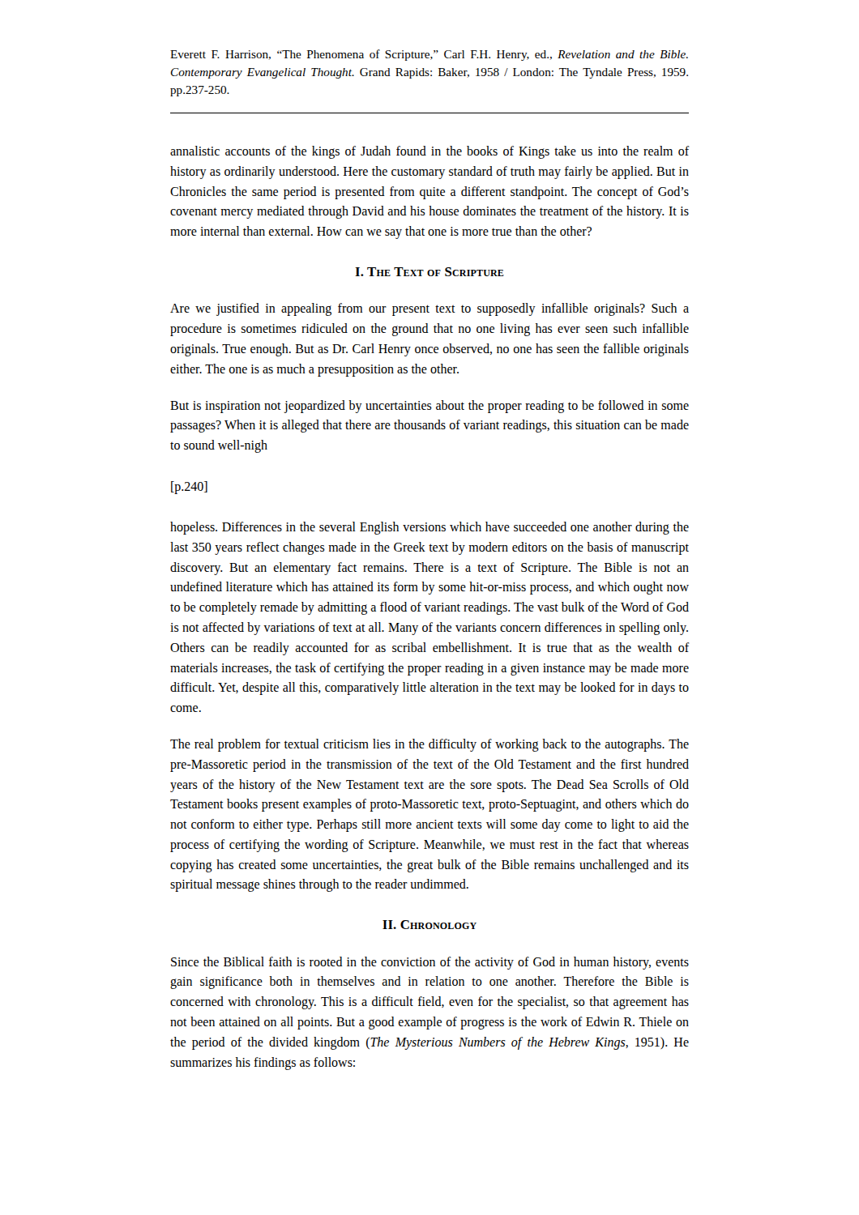Everett F. Harrison, “The Phenomena of Scripture,” Carl F.H. Henry, ed., Revelation and the Bible. Contemporary Evangelical Thought. Grand Rapids: Baker, 1958 / London: The Tyndale Press, 1959. pp.237-250.
annalistic accounts of the kings of Judah found in the books of Kings take us into the realm of history as ordinarily understood. Here the customary standard of truth may fairly be applied. But in Chronicles the same period is presented from quite a different standpoint. The concept of God’s covenant mercy mediated through David and his house dominates the treatment of the history. It is more internal than external. How can we say that one is more true than the other?
I. The Text of Scripture
Are we justified in appealing from our present text to supposedly infallible originals? Such a procedure is sometimes ridiculed on the ground that no one living has ever seen such infallible originals. True enough. But as Dr. Carl Henry once observed, no one has seen the fallible originals either. The one is as much a presupposition as the other.
But is inspiration not jeopardized by uncertainties about the proper reading to be followed in some passages? When it is alleged that there are thousands of variant readings, this situation can be made to sound well-nigh
[p.240]
hopeless. Differences in the several English versions which have succeeded one another during the last 350 years reflect changes made in the Greek text by modern editors on the basis of manuscript discovery. But an elementary fact remains. There is a text of Scripture. The Bible is not an undefined literature which has attained its form by some hit-or-miss process, and which ought now to be completely remade by admitting a flood of variant readings. The vast bulk of the Word of God is not affected by variations of text at all. Many of the variants concern differences in spelling only. Others can be readily accounted for as scribal embellishment. It is true that as the wealth of materials increases, the task of certifying the proper reading in a given instance may be made more difficult. Yet, despite all this, comparatively little alteration in the text may be looked for in days to come.
The real problem for textual criticism lies in the difficulty of working back to the autographs. The pre-Massoretic period in the transmission of the text of the Old Testament and the first hundred years of the history of the New Testament text are the sore spots. The Dead Sea Scrolls of Old Testament books present examples of proto-Massoretic text, proto-Septuagint, and others which do not conform to either type. Perhaps still more ancient texts will some day come to light to aid the process of certifying the wording of Scripture. Meanwhile, we must rest in the fact that whereas copying has created some uncertainties, the great bulk of the Bible remains unchallenged and its spiritual message shines through to the reader undimmed.
II. Chronology
Since the Biblical faith is rooted in the conviction of the activity of God in human history, events gain significance both in themselves and in relation to one another. Therefore the Bible is concerned with chronology. This is a difficult field, even for the specialist, so that agreement has not been attained on all points. But a good example of progress is the work of Edwin R. Thiele on the period of the divided kingdom (The Mysterious Numbers of the Hebrew Kings, 1951). He summarizes his findings as follows: